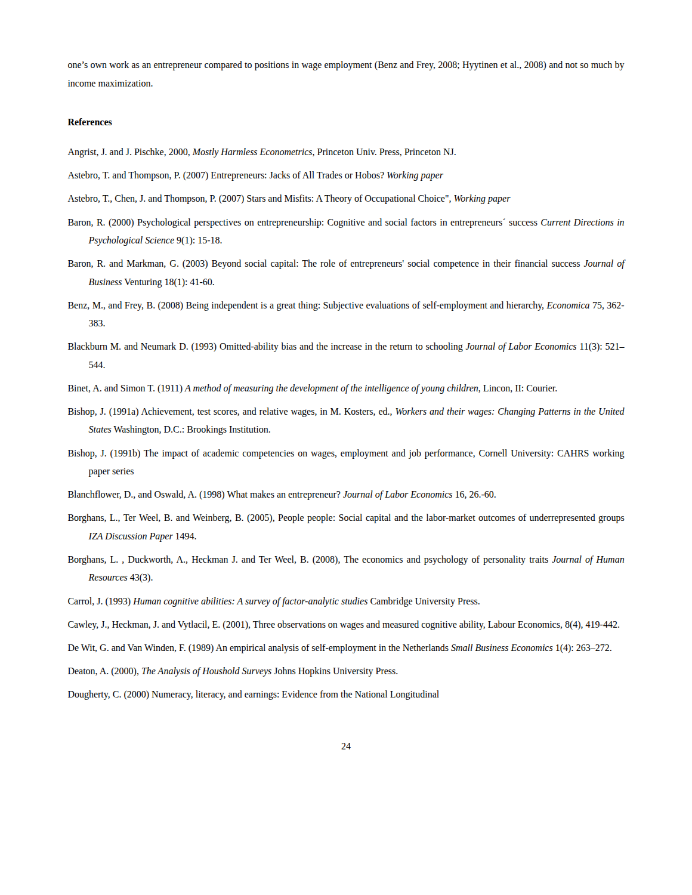one’s own work as an entrepreneur compared to positions in wage employment (Benz and Frey, 2008; Hyytinen et al., 2008) and not so much by income maximization.
References
Angrist, J. and J. Pischke, 2000, Mostly Harmless Econometrics, Princeton Univ. Press, Princeton NJ.
Astebro, T. and Thompson, P. (2007) Entrepreneurs: Jacks of All Trades or Hobos? Working paper
Astebro, T., Chen, J. and Thompson, P. (2007) Stars and Misfits: A Theory of Occupational Choice", Working paper
Baron, R. (2000) Psychological perspectives on entrepreneurship: Cognitive and social factors in entrepreneurs´ success Current Directions in Psychological Science 9(1): 15-18.
Baron, R. and Markman, G. (2003) Beyond social capital: The role of entrepreneurs' social competence in their financial success Journal of Business Venturing 18(1): 41-60.
Benz, M., and Frey, B. (2008) Being independent is a great thing: Subjective evaluations of self-employment and hierarchy, Economica 75, 362-383.
Blackburn M. and Neumark D. (1993) Omitted-ability bias and the increase in the return to schooling Journal of Labor Economics 11(3): 521–544.
Binet, A. and Simon T. (1911) A method of measuring the development of the intelligence of young children, Lincon, II: Courier.
Bishop, J. (1991a) Achievement, test scores, and relative wages, in M. Kosters, ed., Workers and their wages: Changing Patterns in the United States Washington, D.C.: Brookings Institution.
Bishop, J. (1991b) The impact of academic competencies on wages, employment and job performance, Cornell University: CAHRS working paper series
Blanchflower, D., and Oswald, A. (1998) What makes an entrepreneur? Journal of Labor Economics 16, 26.-60.
Borghans, L., Ter Weel, B. and Weinberg, B. (2005), People people: Social capital and the labor-market outcomes of underrepresented groups IZA Discussion Paper 1494.
Borghans, L. , Duckworth, A., Heckman J. and Ter Weel, B. (2008), The economics and psychology of personality traits Journal of Human Resources 43(3).
Carrol, J. (1993) Human cognitive abilities: A survey of factor-analytic studies Cambridge University Press.
Cawley, J., Heckman, J. and Vytlacil, E. (2001), Three observations on wages and measured cognitive ability, Labour Economics, 8(4), 419-442.
De Wit, G. and Van Winden, F. (1989) An empirical analysis of self-employment in the Netherlands Small Business Economics 1(4): 263–272.
Deaton, A. (2000), The Analysis of Houshold Surveys Johns Hopkins University Press.
Dougherty, C. (2000) Numeracy, literacy, and earnings: Evidence from the National Longitudinal
24